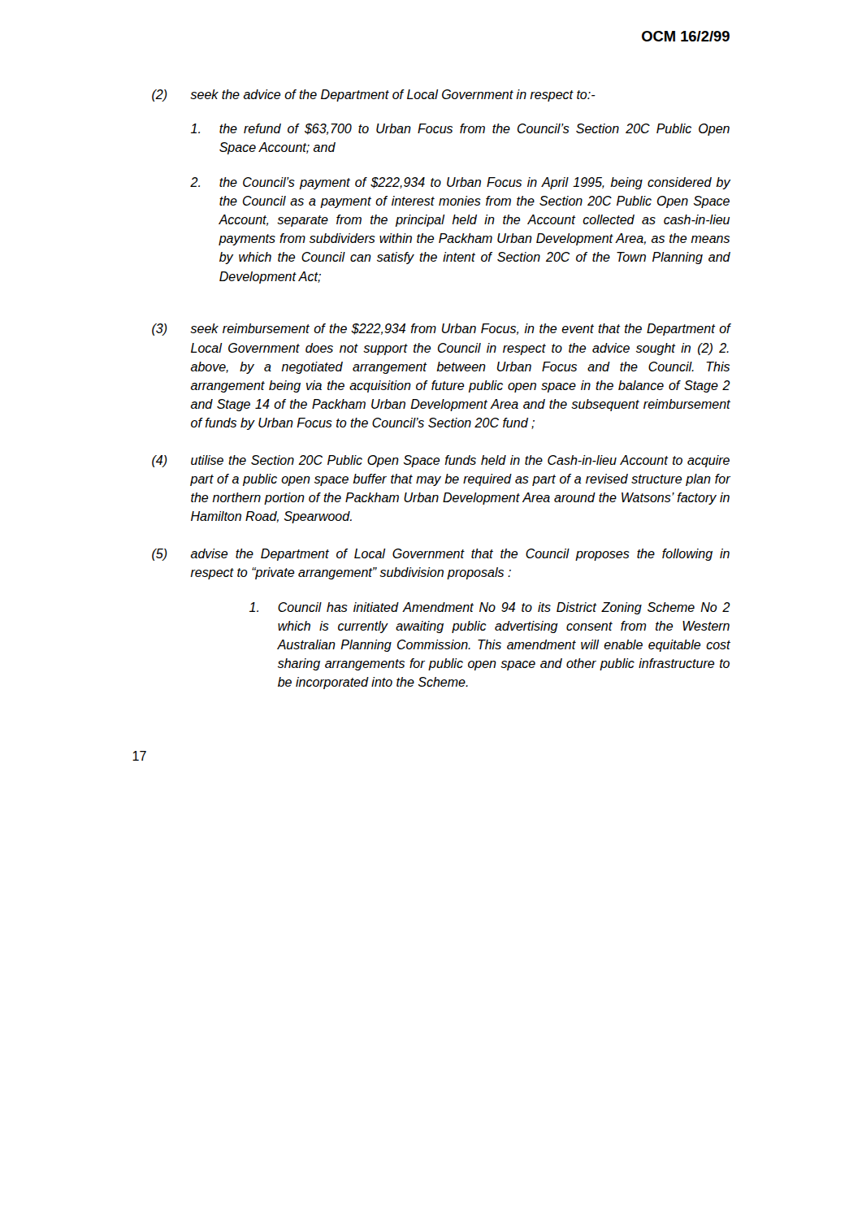OCM 16/2/99
(2)
seek the advice of the Department of Local Government in respect to:-
1.
the refund of $63,700 to Urban Focus from the Council’s Section 20C Public Open Space Account; and
2.
the Council’s payment of $222,934 to Urban Focus in April 1995, being considered by the Council as a payment of interest monies from the Section 20C Public Open Space Account, separate from the principal held in the Account collected as cash-in-lieu payments from subdividers within the Packham Urban Development Area, as the means by which the Council can satisfy the intent of Section 20C of the Town Planning and Development Act;
(3)
seek reimbursement of the $222,934 from Urban Focus, in the event that the Department of Local Government does not support the Council in respect to the advice sought in (2) 2. above, by a negotiated arrangement between Urban Focus and the Council. This arrangement being via the acquisition of future public open space in the balance of Stage 2 and Stage 14 of the Packham Urban Development Area and the subsequent reimbursement of funds by Urban Focus to the Council’s Section 20C fund ;
(4)
utilise the Section 20C Public Open Space funds held in the Cash-in-lieu Account to acquire part of a public open space buffer that may be required as part of a revised structure plan for the northern portion of the Packham Urban Development Area around the Watsons’ factory in Hamilton Road, Spearwood.
(5)
advise the Department of Local Government that the Council proposes the following in respect to “private arrangement” subdivision proposals :
1.
Council has initiated Amendment No 94 to its District Zoning Scheme No 2 which is currently awaiting public advertising consent from the Western Australian Planning Commission. This amendment will enable equitable cost sharing arrangements for public open space and other public infrastructure to be incorporated into the Scheme.
17